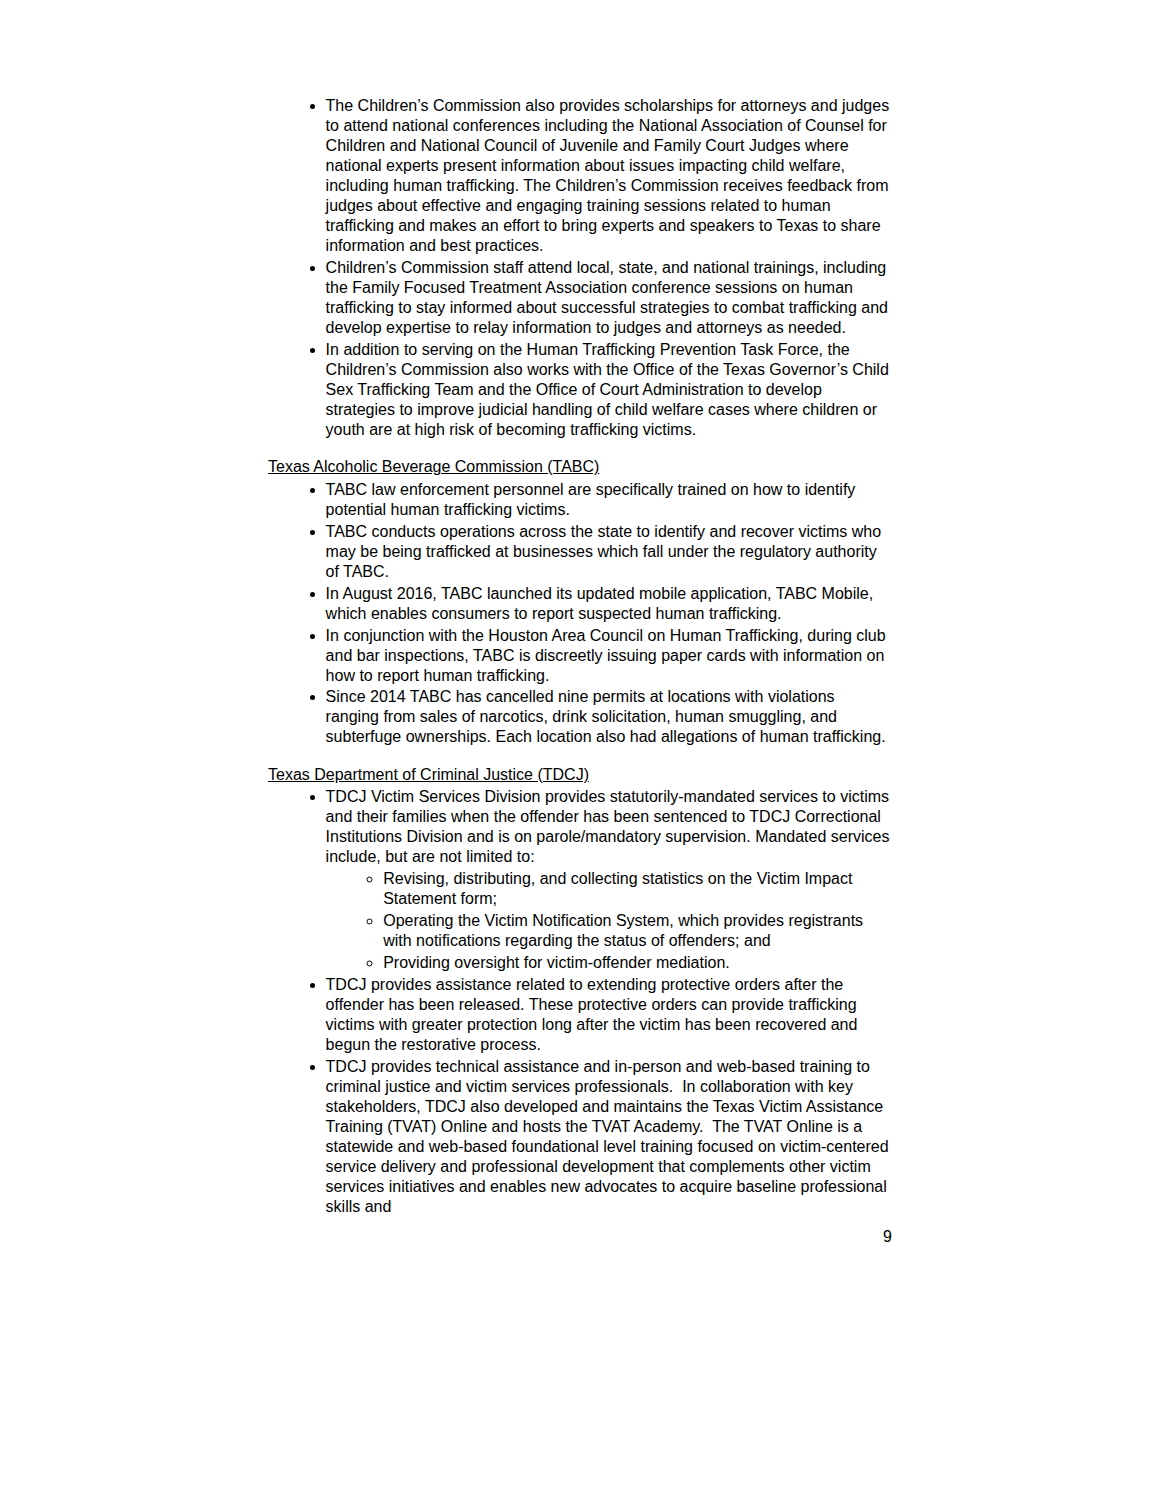The Children’s Commission also provides scholarships for attorneys and judges to attend national conferences including the National Association of Counsel for Children and National Council of Juvenile and Family Court Judges where national experts present information about issues impacting child welfare, including human trafficking. The Children’s Commission receives feedback from judges about effective and engaging training sessions related to human trafficking and makes an effort to bring experts and speakers to Texas to share information and best practices.
Children’s Commission staff attend local, state, and national trainings, including the Family Focused Treatment Association conference sessions on human trafficking to stay informed about successful strategies to combat trafficking and develop expertise to relay information to judges and attorneys as needed.
In addition to serving on the Human Trafficking Prevention Task Force, the Children’s Commission also works with the Office of the Texas Governor’s Child Sex Trafficking Team and the Office of Court Administration to develop strategies to improve judicial handling of child welfare cases where children or youth are at high risk of becoming trafficking victims.
Texas Alcoholic Beverage Commission (TABC)
TABC law enforcement personnel are specifically trained on how to identify potential human trafficking victims.
TABC conducts operations across the state to identify and recover victims who may be being trafficked at businesses which fall under the regulatory authority of TABC.
In August 2016, TABC launched its updated mobile application, TABC Mobile, which enables consumers to report suspected human trafficking.
In conjunction with the Houston Area Council on Human Trafficking, during club and bar inspections, TABC is discreetly issuing paper cards with information on how to report human trafficking.
Since 2014 TABC has cancelled nine permits at locations with violations ranging from sales of narcotics, drink solicitation, human smuggling, and subterfuge ownerships. Each location also had allegations of human trafficking.
Texas Department of Criminal Justice (TDCJ)
TDCJ Victim Services Division provides statutorily-mandated services to victims and their families when the offender has been sentenced to TDCJ Correctional Institutions Division and is on parole/mandatory supervision. Mandated services include, but are not limited to:
Revising, distributing, and collecting statistics on the Victim Impact Statement form;
Operating the Victim Notification System, which provides registrants with notifications regarding the status of offenders; and
Providing oversight for victim-offender mediation.
TDCJ provides assistance related to extending protective orders after the offender has been released. These protective orders can provide trafficking victims with greater protection long after the victim has been recovered and begun the restorative process.
TDCJ provides technical assistance and in-person and web-based training to criminal justice and victim services professionals. In collaboration with key stakeholders, TDCJ also developed and maintains the Texas Victim Assistance Training (TVAT) Online and hosts the TVAT Academy. The TVAT Online is a statewide and web-based foundational level training focused on victim-centered service delivery and professional development that complements other victim services initiatives and enables new advocates to acquire baseline professional skills and
9